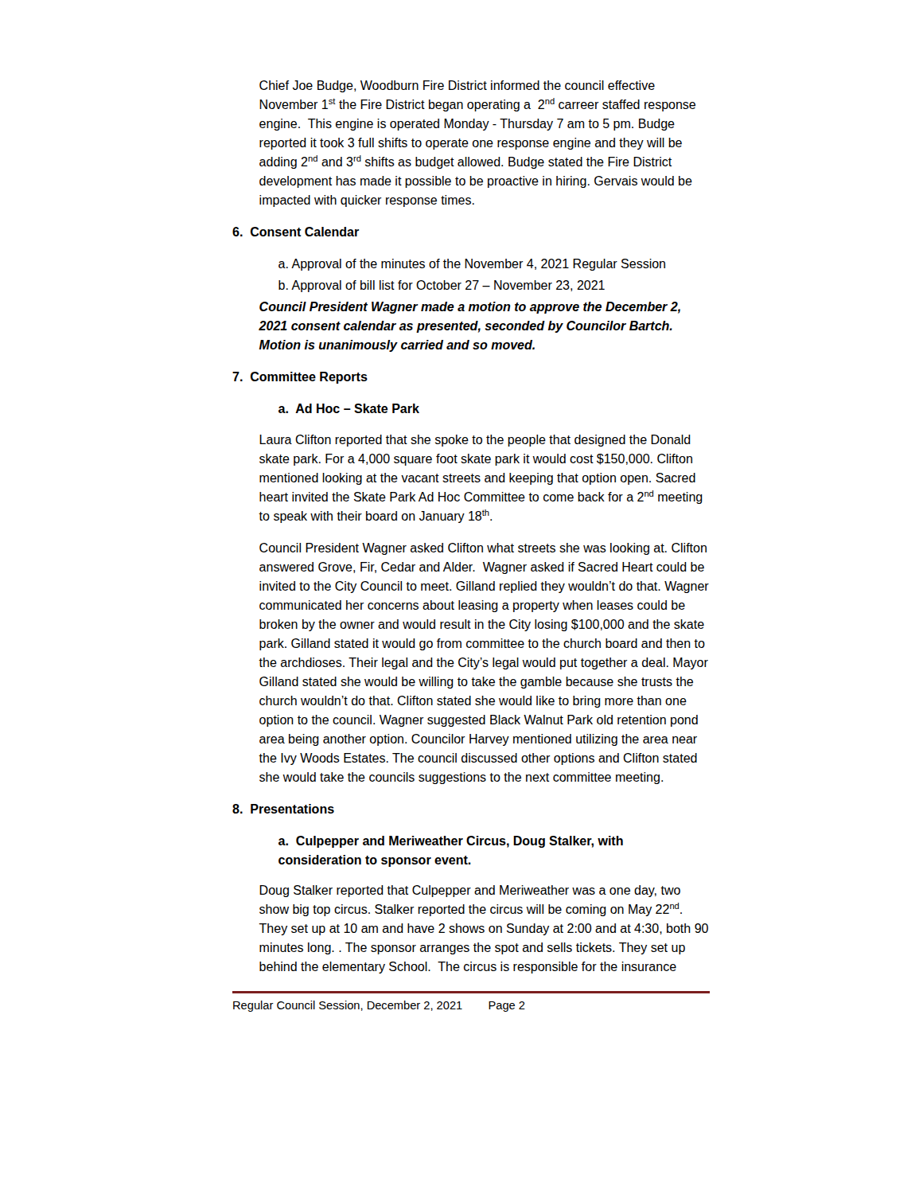Chief Joe Budge, Woodburn Fire District informed the council effective November 1st the Fire District began operating a 2nd carreer staffed response engine. This engine is operated Monday - Thursday 7 am to 5 pm. Budge reported it took 3 full shifts to operate one response engine and they will be adding 2nd and 3rd shifts as budget allowed. Budge stated the Fire District development has made it possible to be proactive in hiring. Gervais would be impacted with quicker response times.
6. Consent Calendar
a. Approval of the minutes of the November 4, 2021 Regular Session
b. Approval of bill list for October 27 – November 23, 2021
Council President Wagner made a motion to approve the December 2, 2021 consent calendar as presented, seconded by Councilor Bartch. Motion is unanimously carried and so moved.
7. Committee Reports
a. Ad Hoc – Skate Park
Laura Clifton reported that she spoke to the people that designed the Donald skate park. For a 4,000 square foot skate park it would cost $150,000. Clifton mentioned looking at the vacant streets and keeping that option open. Sacred heart invited the Skate Park Ad Hoc Committee to come back for a 2nd meeting to speak with their board on January 18th.
Council President Wagner asked Clifton what streets she was looking at. Clifton answered Grove, Fir, Cedar and Alder. Wagner asked if Sacred Heart could be invited to the City Council to meet. Gilland replied they wouldn’t do that. Wagner communicated her concerns about leasing a property when leases could be broken by the owner and would result in the City losing $100,000 and the skate park. Gilland stated it would go from committee to the church board and then to the archdioses. Their legal and the City’s legal would put together a deal. Mayor Gilland stated she would be willing to take the gamble because she trusts the church wouldn’t do that. Clifton stated she would like to bring more than one option to the council. Wagner suggested Black Walnut Park old retention pond area being another option. Councilor Harvey mentioned utilizing the area near the Ivy Woods Estates. The council discussed other options and Clifton stated she would take the councils suggestions to the next committee meeting.
8. Presentations
a. Culpepper and Meriweather Circus, Doug Stalker, with consideration to sponsor event.
Doug Stalker reported that Culpepper and Meriweather was a one day, two show big top circus. Stalker reported the circus will be coming on May 22nd. They set up at 10 am and have 2 shows on Sunday at 2:00 and at 4:30, both 90 minutes long. . The sponsor arranges the spot and sells tickets. They set up behind the elementary School. The circus is responsible for the insurance
Regular Council Session, December 2, 2021 Page 2